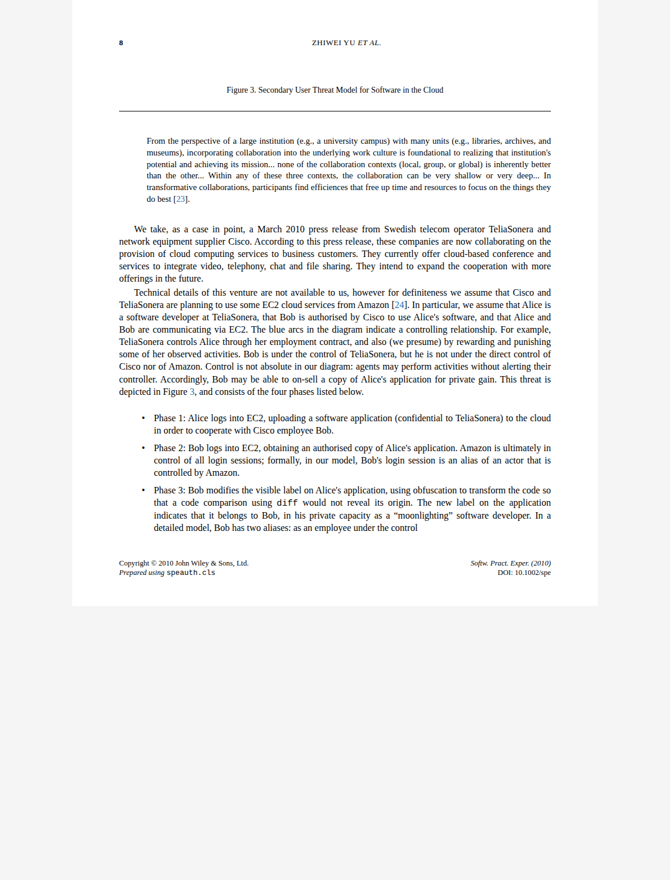8
ZHIWEI YU ET AL.
Figure 3. Secondary User Threat Model for Software in the Cloud
From the perspective of a large institution (e.g., a university campus) with many units (e.g., libraries, archives, and museums), incorporating collaboration into the underlying work culture is foundational to realizing that institution's potential and achieving its mission... none of the collaboration contexts (local, group, or global) is inherently better than the other... Within any of these three contexts, the collaboration can be very shallow or very deep... In transformative collaborations, participants find efficiences that free up time and resources to focus on the things they do best [23].
We take, as a case in point, a March 2010 press release from Swedish telecom operator TeliaSonera and network equipment supplier Cisco. According to this press release, these companies are now collaborating on the provision of cloud computing services to business customers. They currently offer cloud-based conference and services to integrate video, telephony, chat and file sharing. They intend to expand the cooperation with more offerings in the future.
Technical details of this venture are not available to us, however for definiteness we assume that Cisco and TeliaSonera are planning to use some EC2 cloud services from Amazon [24]. In particular, we assume that Alice is a software developer at TeliaSonera, that Bob is authorised by Cisco to use Alice's software, and that Alice and Bob are communicating via EC2. The blue arcs in the diagram indicate a controlling relationship. For example, TeliaSonera controls Alice through her employment contract, and also (we presume) by rewarding and punishing some of her observed activities. Bob is under the control of TeliaSonera, but he is not under the direct control of Cisco nor of Amazon. Control is not absolute in our diagram: agents may perform activities without alerting their controller. Accordingly, Bob may be able to on-sell a copy of Alice's application for private gain. This threat is depicted in Figure 3, and consists of the four phases listed below.
Phase 1: Alice logs into EC2, uploading a software application (confidential to TeliaSonera) to the cloud in order to cooperate with Cisco employee Bob.
Phase 2: Bob logs into EC2, obtaining an authorised copy of Alice's application. Amazon is ultimately in control of all login sessions; formally, in our model, Bob's login session is an alias of an actor that is controlled by Amazon.
Phase 3: Bob modifies the visible label on Alice's application, using obfuscation to transform the code so that a code comparison using diff would not reveal its origin. The new label on the application indicates that it belongs to Bob, in his private capacity as a “moonlighting” software developer. In a detailed model, Bob has two aliases: as an employee under the control
Copyright © 2010 John Wiley & Sons, Ltd.
Prepared using speauth.cls
Softw. Pract. Exper. (2010)
DOI: 10.1002/spe